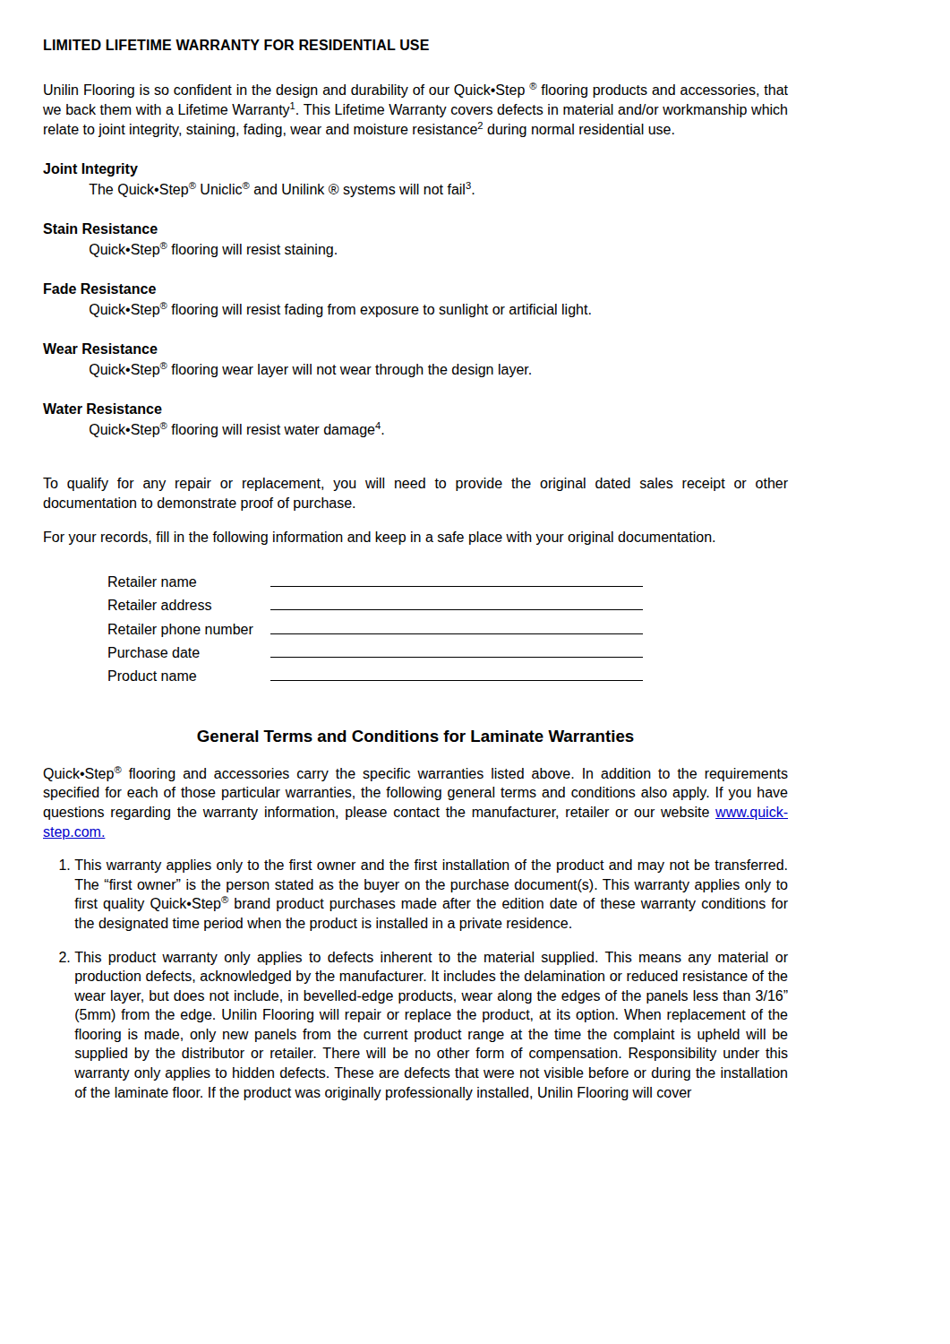LIMITED LIFETIME WARRANTY FOR RESIDENTIAL USE
Unilin Flooring is so confident in the design and durability of our Quick•Step ® flooring products and accessories, that we back them with a Lifetime Warranty1. This Lifetime Warranty covers defects in material and/or workmanship which relate to joint integrity, staining, fading, wear and moisture resistance2 during normal residential use.
Joint Integrity
The Quick•Step® Uniclic® and Unilink ® systems will not fail3.
Stain Resistance
Quick•Step® flooring will resist staining.
Fade Resistance
Quick•Step® flooring will resist fading from exposure to sunlight or artificial light.
Wear Resistance
Quick•Step® flooring wear layer will not wear through the design layer.
Water Resistance
Quick•Step® flooring will resist water damage4.
To qualify for any repair or replacement, you will need to provide the original dated sales receipt or other documentation to demonstrate proof of purchase.
For your records, fill in the following information and keep in a safe place with your original documentation.
| Retailer name | |
| Retailer address | |
| Retailer phone number | |
| Purchase date | |
| Product name | |
General Terms and Conditions for Laminate Warranties
Quick•Step® flooring and accessories carry the specific warranties listed above. In addition to the requirements specified for each of those particular warranties, the following general terms and conditions also apply. If you have questions regarding the warranty information, please contact the manufacturer, retailer or our website www.quick-step.com.
This warranty applies only to the first owner and the first installation of the product and may not be transferred. The “first owner” is the person stated as the buyer on the purchase document(s). This warranty applies only to first quality Quick•Step® brand product purchases made after the edition date of these warranty conditions for the designated time period when the product is installed in a private residence.
This product warranty only applies to defects inherent to the material supplied. This means any material or production defects, acknowledged by the manufacturer. It includes the delamination or reduced resistance of the wear layer, but does not include, in bevelled-edge products, wear along the edges of the panels less than 3/16” (5mm) from the edge. Unilin Flooring will repair or replace the product, at its option. When replacement of the flooring is made, only new panels from the current product range at the time the complaint is upheld will be supplied by the distributor or retailer. There will be no other form of compensation. Responsibility under this warranty only applies to hidden defects. These are defects that were not visible before or during the installation of the laminate floor. If the product was originally professionally installed, Unilin Flooring will cover